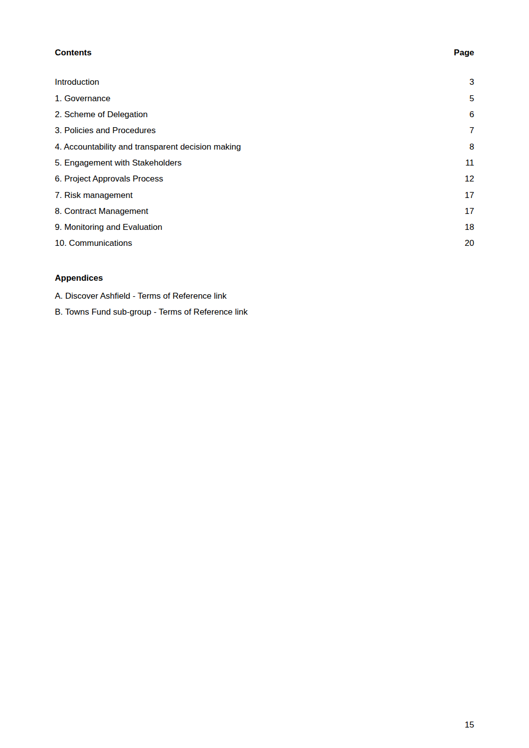Contents Page
Introduction 3
1. Governance 5
2. Scheme of Delegation 6
3. Policies and Procedures 7
4. Accountability and transparent decision making 8
5. Engagement with Stakeholders 11
6. Project Approvals Process 12
7. Risk management 17
8. Contract Management 17
9. Monitoring and Evaluation 18
10. Communications 20
Appendices
A. Discover Ashfield - Terms of Reference link
B. Towns Fund sub-group - Terms of Reference link
15